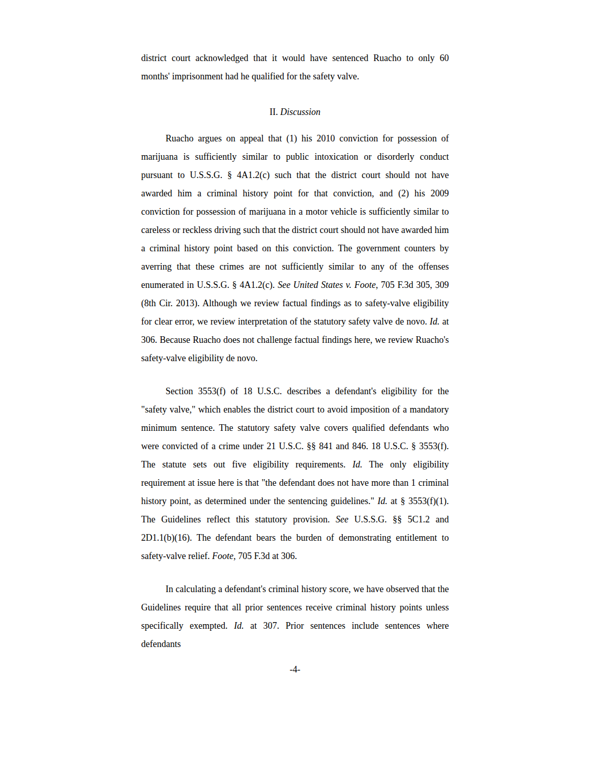district court acknowledged that it would have sentenced Ruacho to only 60 months' imprisonment had he qualified for the safety valve.
II. Discussion
Ruacho argues on appeal that (1) his 2010 conviction for possession of marijuana is sufficiently similar to public intoxication or disorderly conduct pursuant to U.S.S.G. § 4A1.2(c) such that the district court should not have awarded him a criminal history point for that conviction, and (2) his 2009 conviction for possession of marijuana in a motor vehicle is sufficiently similar to careless or reckless driving such that the district court should not have awarded him a criminal history point based on this conviction. The government counters by averring that these crimes are not sufficiently similar to any of the offenses enumerated in U.S.S.G. § 4A1.2(c). See United States v. Foote, 705 F.3d 305, 309 (8th Cir. 2013). Although we review factual findings as to safety-valve eligibility for clear error, we review interpretation of the statutory safety valve de novo. Id. at 306. Because Ruacho does not challenge factual findings here, we review Ruacho's safety-valve eligibility de novo.
Section 3553(f) of 18 U.S.C. describes a defendant's eligibility for the "safety valve," which enables the district court to avoid imposition of a mandatory minimum sentence. The statutory safety valve covers qualified defendants who were convicted of a crime under 21 U.S.C. §§ 841 and 846. 18 U.S.C. § 3553(f). The statute sets out five eligibility requirements. Id. The only eligibility requirement at issue here is that "the defendant does not have more than 1 criminal history point, as determined under the sentencing guidelines." Id. at § 3553(f)(1). The Guidelines reflect this statutory provision. See U.S.S.G. §§ 5C1.2 and 2D1.1(b)(16). The defendant bears the burden of demonstrating entitlement to safety-valve relief. Foote, 705 F.3d at 306.
In calculating a defendant's criminal history score, we have observed that the Guidelines require that all prior sentences receive criminal history points unless specifically exempted. Id. at 307. Prior sentences include sentences where defendants
-4-